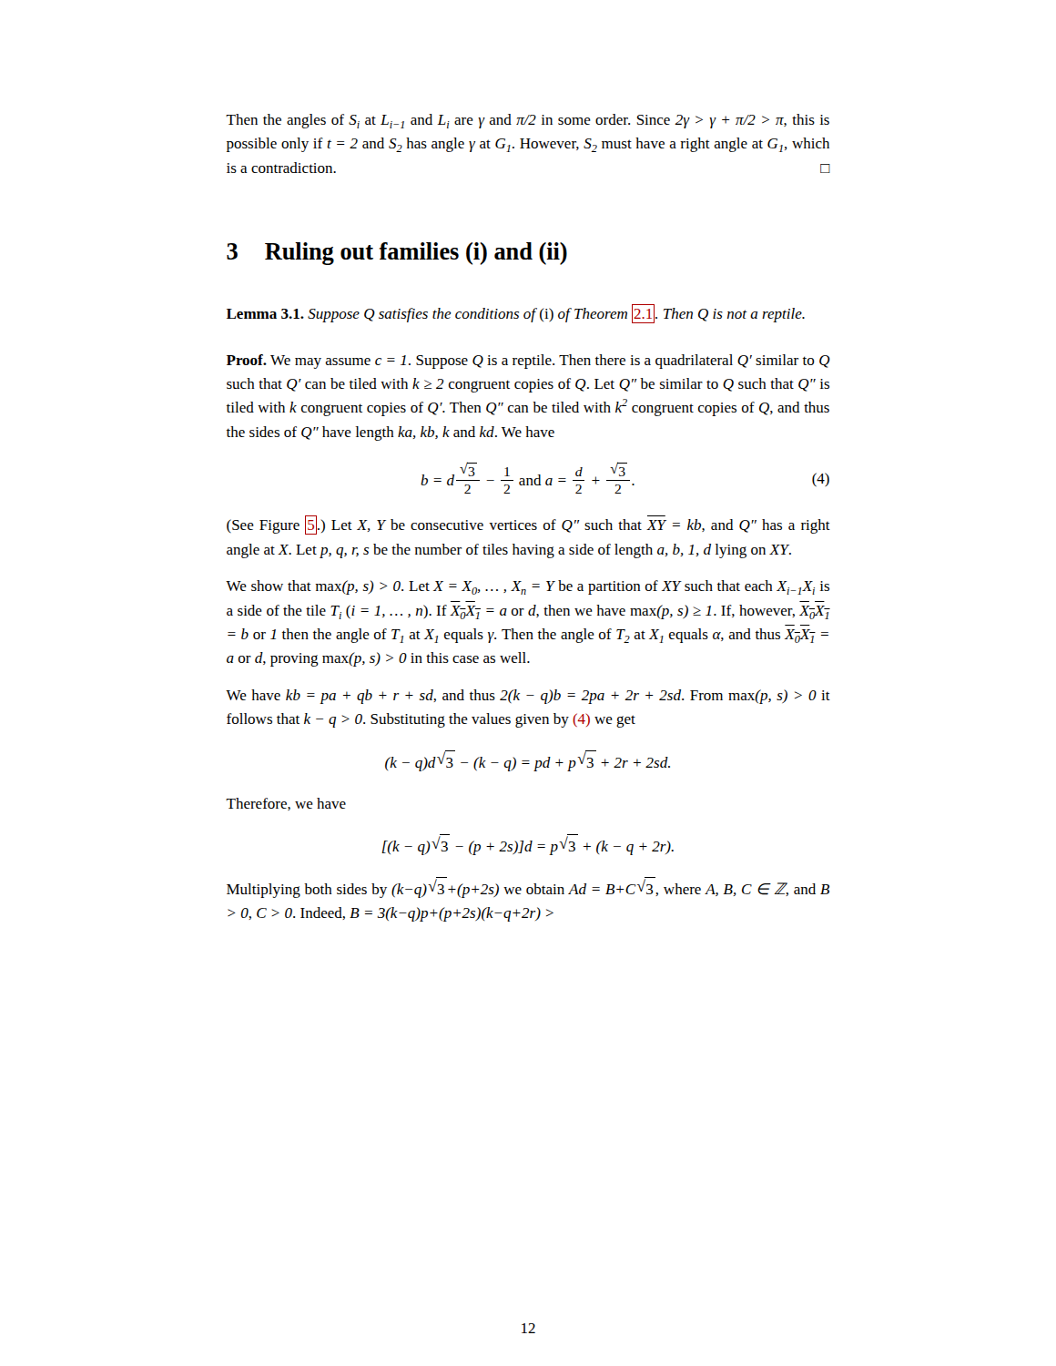Then the angles of Si at Li−1 and Li are γ and π/2 in some order. Since 2γ > γ + π/2 > π, this is possible only if t = 2 and S2 has angle γ at G1. However, S2 must have a right angle at G1, which is a contradiction.□
3 Ruling out families (i) and (ii)
Lemma 3.1. Suppose Q satisfies the conditions of (i) of Theorem 2.1. Then Q is not a reptile.
Proof. We may assume c = 1. Suppose Q is a reptile. Then there is a quadrilateral Q′ similar to Q such that Q′ can be tiled with k ≥ 2 congruent copies of Q. Let Q″ be similar to Q such that Q″ is tiled with k congruent copies of Q′. Then Q″ can be tiled with k2 congruent copies of Q, and thus the sides of Q″ have length ka, kb, k and kd. We have
b = d 32 − 12 and a = d 2 + 32. (4)
(See Figure 5.) Let X, Y be consecutive vertices of Q″ such that XY = kb, and Q″ has a right angle at X. Let p, q, r, s be the number of tiles having a side of length a, b, 1, d lying on XY.
We show that max(p, s) > 0. Let X = X0, … , Xn = Y be a partition of XY such that each Xi−1Xi is a side of the tile Ti (i = 1, … , n). If X0X1 = a or d, then we have max(p, s) ≥ 1. If, however, X0X1 = b or 1 then the angle of T1 at X1 equals γ. Then the angle of T2 at X1 equals α, and thus X0X1 = a or d, proving max(p, s) > 0 in this case as well.
We have kb = pa + qb + r + sd, and thus 2(k − q)b = 2pa + 2r + 2sd. From max(p, s) > 0 it follows that k − q > 0. Substituting the values given by (4) we get
(k − q)d 3 − (k − q) = pd + p 3 + 2r + 2sd.
Therefore, we have
[(k − q) 3 − (p + 2s)]d = p 3 + (k − q + 2r).
Multiplying both sides by (k−q) 3+(p+2s) we obtain Ad = B+C 3, where A, B, C ∈ ℤ, and B > 0, C > 0. Indeed, B = 3(k−q)p+(p+2s)(k−q+2r) >
12